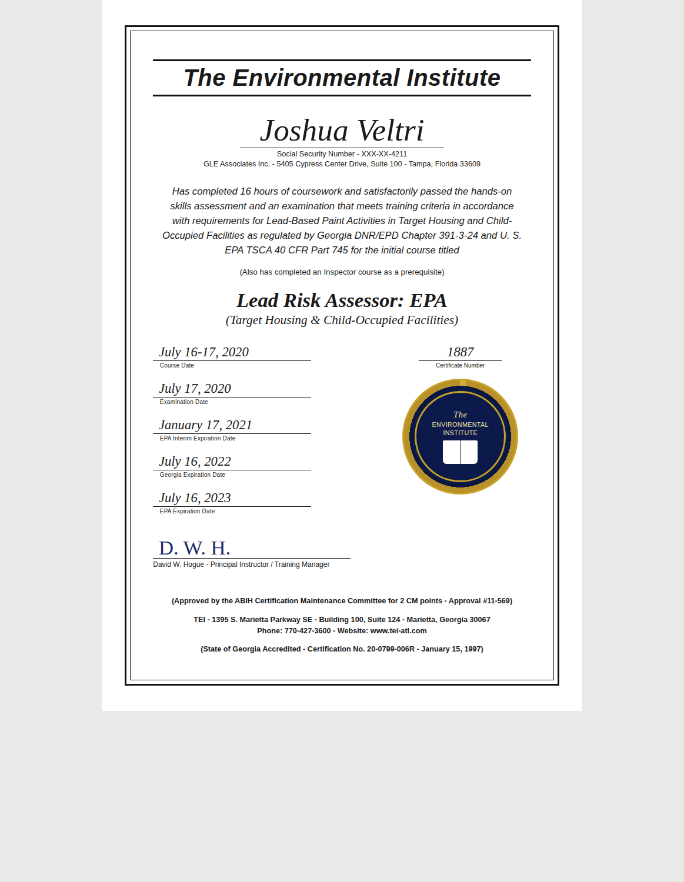The Environmental Institute
Joshua Veltri
Social Security Number - XXX-XX-4211
GLE Associates Inc. - 5405 Cypress Center Drive, Suite 100 - Tampa, Florida 33609
Has completed 16 hours of coursework and satisfactorily passed the hands-on skills assessment and an examination that meets training criteria in accordance with requirements for Lead-Based Paint Activities in Target Housing and Child-Occupied Facilities as regulated by Georgia DNR/EPD Chapter 391-3-24 and U. S. EPA TSCA 40 CFR Part 745 for the initial course titled
(Also has completed an Inspector course as a prerequisite)
Lead Risk Assessor: EPA
(Target Housing & Child-Occupied Facilities)
July 16-17, 2020 Course Date
July 17, 2020 Examination Date
January 17, 2021 EPA Interim Expiration Date
July 16, 2022 Georgia Expiration Date
July 16, 2023 EPA Expiration Date
D. W. H.
David W. Hogue - Principal Instructor / Training Manager
1887 Certificate Number
The ENVIRONMENTAL INSTITUTE
(Approved by the ABIH Certification Maintenance Committee for 2 CM points - Approval #11-569)
TEI - 1395 S. Marietta Parkway SE - Building 100, Suite 124 - Marietta, Georgia 30067
Phone: 770-427-3600 - Website: www.tei-atl.com
(State of Georgia Accredited - Certification No. 20-0799-006R - January 15, 1997)